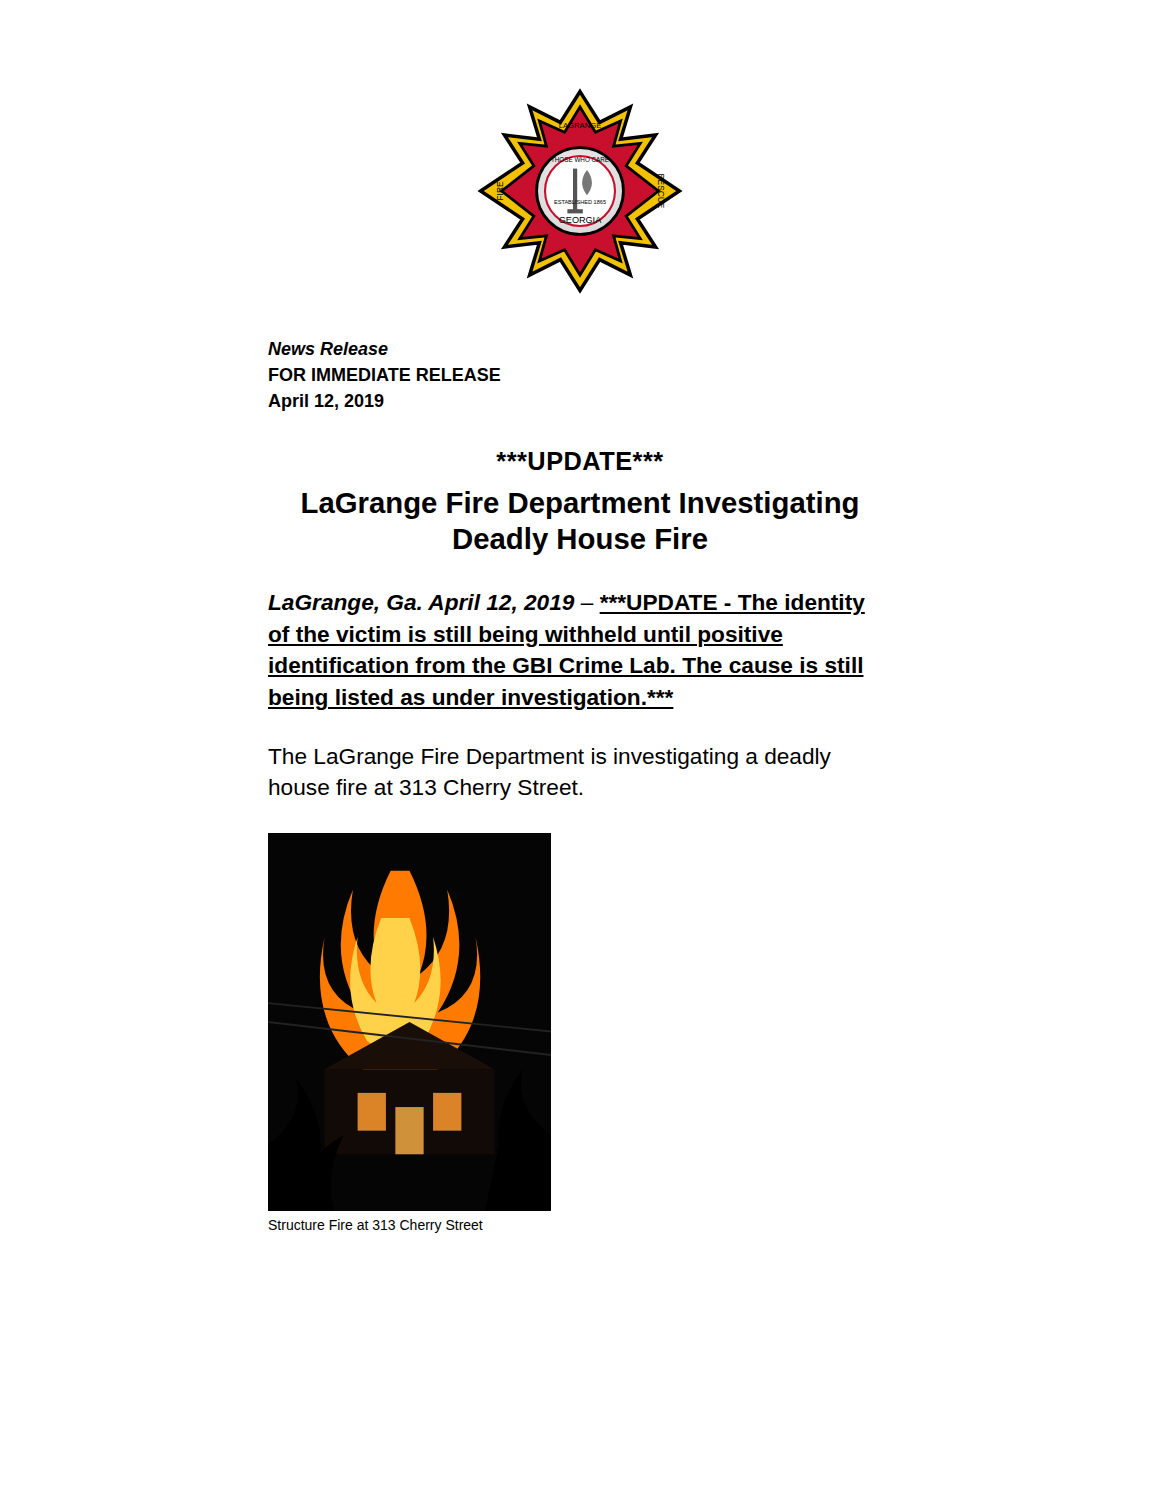News Release FOR IMMEDIATE RELEASE April 12, 2019
***UPDATE***
LaGrange Fire Department Investigating Deadly House Fire
LaGrange, Ga. April 12, 2019 – ***UPDATE - The identity of the victim is still being withheld until positive identification from the GBI Crime Lab. The cause is still being listed as under investigation.***
The LaGrange Fire Department is investigating a deadly house fire at 313 Cherry Street.
Structure Fire at 313 Cherry Street